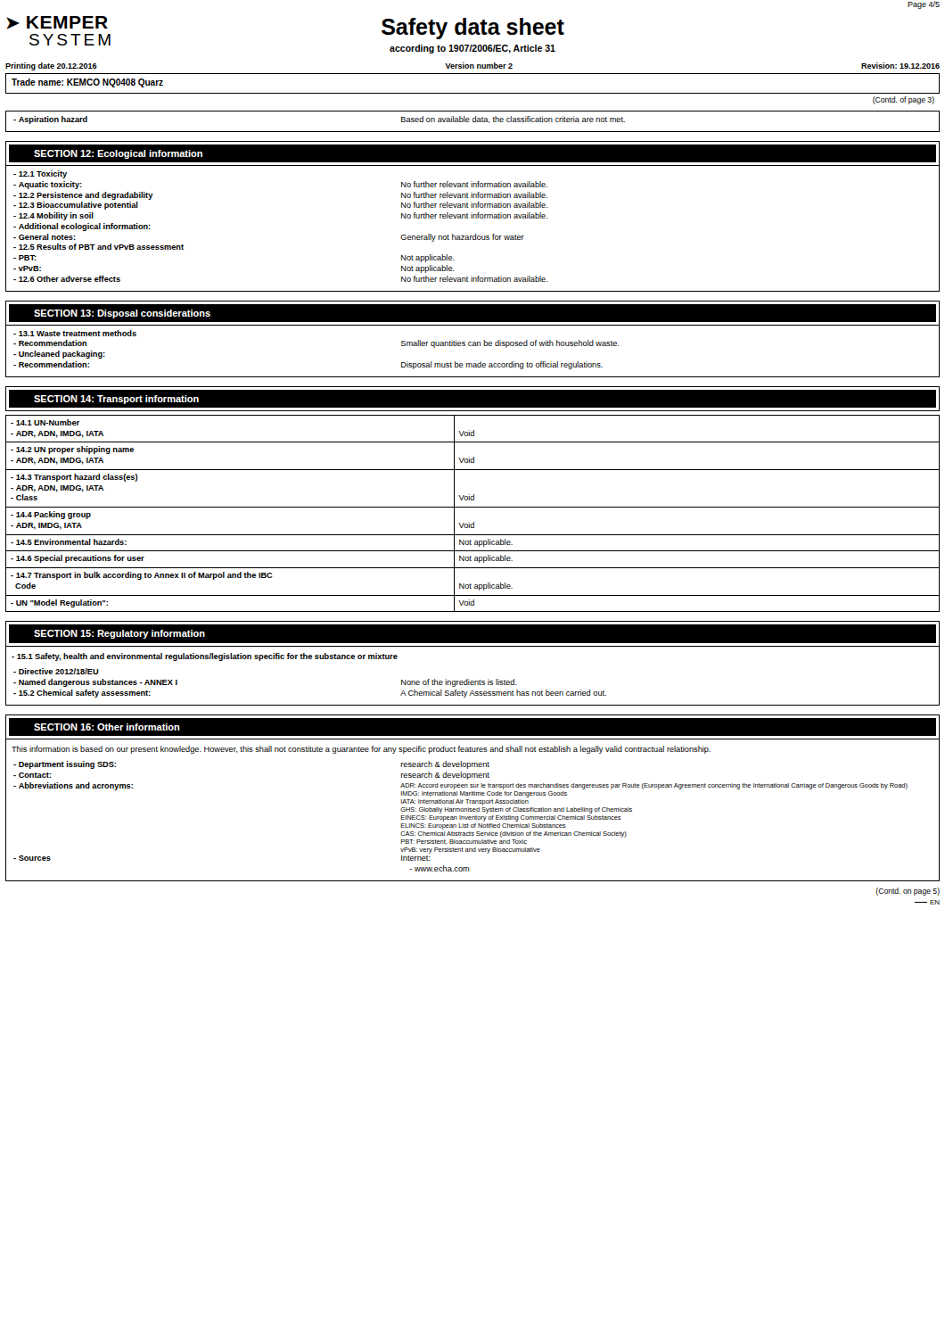Page 4/5
➤ KEMPER
SYSTEM
Safety data sheet
according to 1907/2006/EC, Article 31
Printing date 20.12.2016 Version number 2 Revision: 19.12.2016
Trade name: KEMCO NQ0408 Quarz
(Contd. of page 3)
| - Aspiration hazard | Based on available data, the classification criteria are not met. |
SECTION 12: Ecological information
| - 12.1 Toxicity | |
| - Aquatic toxicity: | No further relevant information available. |
| - 12.2 Persistence and degradability | No further relevant information available. |
| - 12.3 Bioaccumulative potential | No further relevant information available. |
| - 12.4 Mobility in soil | No further relevant information available. |
| - Additional ecological information: | |
| - General notes: | Generally not hazardous for water |
| - 12.5 Results of PBT and vPvB assessment | |
| - PBT: | Not applicable. |
| - vPvB: | Not applicable. |
| - 12.6 Other adverse effects | No further relevant information available. |
SECTION 13: Disposal considerations
| - 13.1 Waste treatment methods | |
| - Recommendation | Smaller quantities can be disposed of with household waste. |
| - Uncleaned packaging: | |
| - Recommendation: | Disposal must be made according to official regulations. |
SECTION 14: Transport information
| - 14.1 UN-Number - ADR, ADN, IMDG, IATA | Void |
| - 14.2 UN proper shipping name - ADR, ADN, IMDG, IATA | Void |
| - 14.3 Transport hazard class(es) - ADR, ADN, IMDG, IATA - Class | Void |
| - 14.4 Packing group - ADR, IMDG, IATA | Void |
| - 14.5 Environmental hazards: | Not applicable. |
| - 14.6 Special precautions for user | Not applicable. |
| - 14.7 Transport in bulk according to Annex II of Marpol and the IBC Code | Not applicable. |
| - UN "Model Regulation": | Void |
SECTION 15: Regulatory information
- 15.1 Safety, health and environmental regulations/legislation specific for the substance or mixture
| - Directive 2012/18/EU | |
| - Named dangerous substances - ANNEX I | None of the ingredients is listed. |
| - 15.2 Chemical safety assessment: | A Chemical Safety Assessment has not been carried out. |
SECTION 16: Other information
This information is based on our present knowledge. However, this shall not constitute a guarantee for any specific product features and shall not establish a legally valid contractual relationship.
| - Department issuing SDS: | research & development |
| - Contact: | research & development |
| - Abbreviations and acronyms: | ADR: Accord européen sur le transport des marchandises dangereuses par Route (European Agreement concerning the International Carriage of Dangerous Goods by Road) IMDG: International Maritime Code for Dangerous Goods IATA: International Air Transport Association GHS: Globally Harmonised System of Classification and Labelling of Chemicals EINECS: European Inventory of Existing Commercial Chemical Substances ELINCS: European List of Notified Chemical Substances CAS: Chemical Abstracts Service (division of the American Chemical Society) PBT: Persistent, Bioaccumulative and Toxic vPvB: very Persistent and very Bioaccumulative |
| - Sources | Internet: - www.echa.com |
(Contd. on page 5)
EN